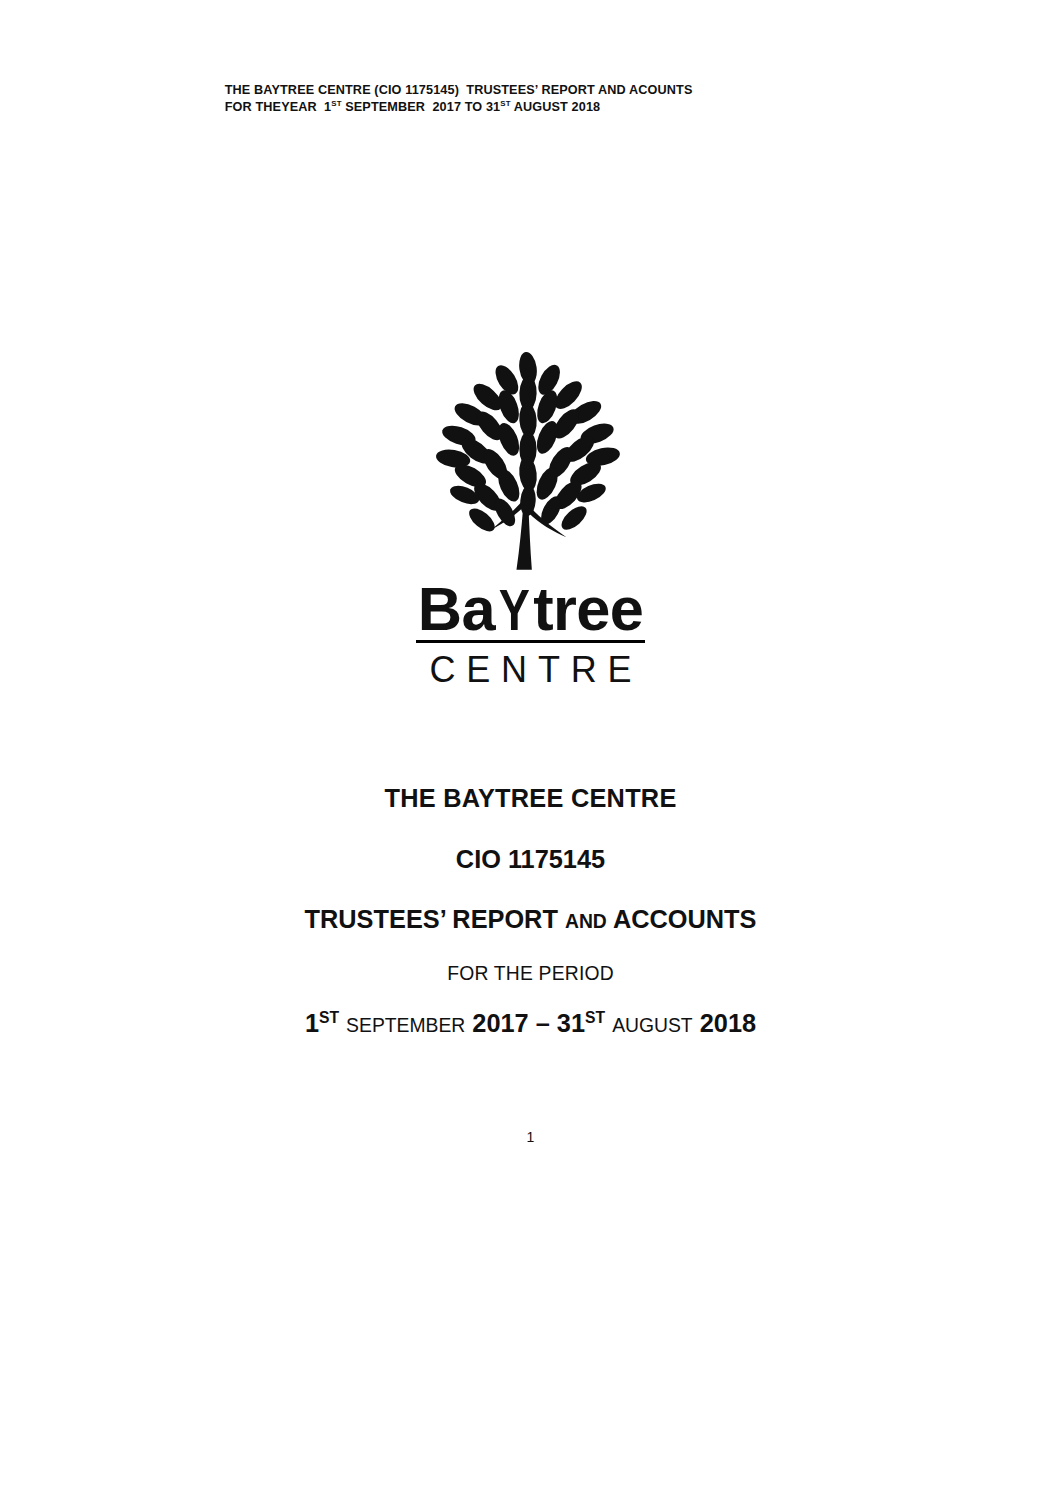THE BAYTREE CENTRE (CIO 1175145) TRUSTEES’ REPORT AND ACOUNTS FOR THEYEAR 1ST SEPTEMBER 2017 to 31ST AUGUST 2018
BaYtree
CENTRE
THE BAYTREE CENTRE
CIO 1175145
TRUSTEES’ REPORT AND ACCOUNTS
FOR THE PERIOD
1ST SEPTEMBER 2017 – 31ST AUGUST 2018
1